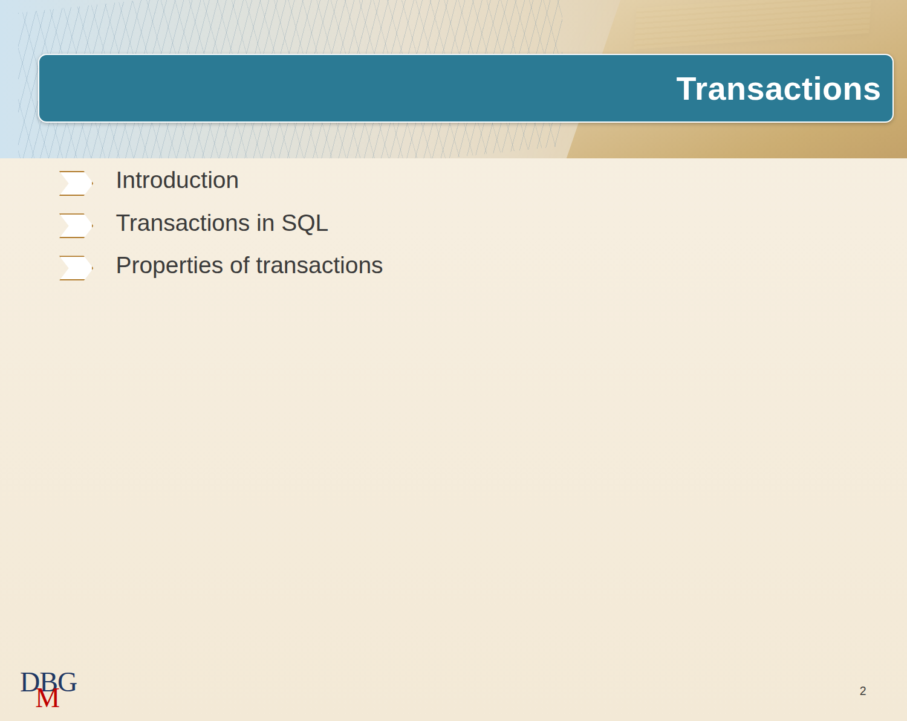Transactions
Introduction
Transactions in SQL
Properties of transactions
2
DBG
M